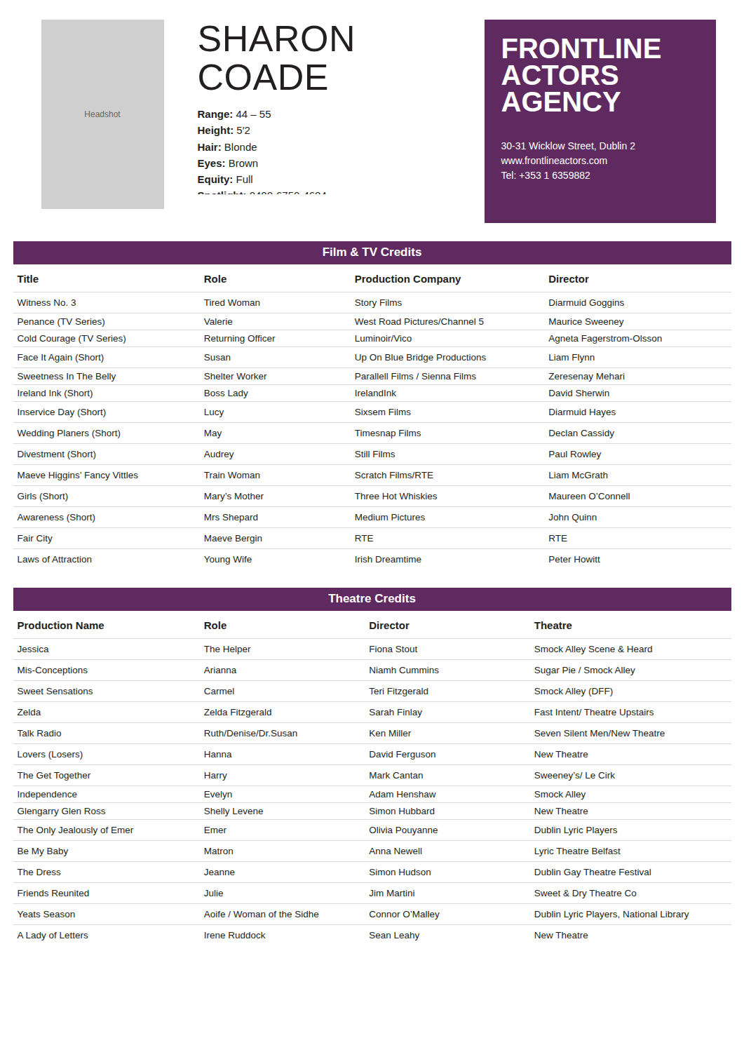Headshot
SHARON
COADE
Range: 44 – 55
Height: 5′2
Hair: Blonde
Eyes: Brown
Equity: Full
Spotlight: 0400-6750-4684
Frontline Actors Agency
30-31 Wicklow Street, Dublin 2
www.frontlineactors.com
Tel: +353 1 6359882
Film & TV Credits
| Title | Role | Production Company | Director |
| --- | --- | --- | --- |
| Witness No. 3 | Tired Woman | Story Films | Diarmuid Goggins |
| Penance (TV Series) | Valerie | West Road Pictures/Channel 5 | Maurice Sweeney |
| Cold Courage (TV Series) | Returning Officer | Luminoir/Vico | Agneta Fagerstrom-Olsson |
| Face It Again (Short) | Susan | Up On Blue Bridge Productions | Liam Flynn |
| Sweetness In The Belly | Shelter Worker | Parallell Films / Sienna Films | Zeresenay Mehari |
| Ireland Ink (Short) | Boss Lady | IrelandInk | David Sherwin |
| Inservice Day (Short) | Lucy | Sixsem Films | Diarmuid Hayes |
| Wedding Planers (Short) | May | Timesnap Films | Declan Cassidy |
| Divestment (Short) | Audrey | Still Films | Paul Rowley |
| Maeve Higgins’ Fancy Vittles | Train Woman | Scratch Films/RTE | Liam McGrath |
| Girls (Short) | Mary’s Mother | Three Hot Whiskies | Maureen O’Connell |
| Awareness (Short) | Mrs Shepard | Medium Pictures | John Quinn |
| Fair City | Maeve Bergin | RTE | RTE |
| Laws of Attraction | Young Wife | Irish Dreamtime | Peter Howitt |
Theatre Credits
| Production Name | Role | Director | Theatre |
| --- | --- | --- | --- |
| Jessica | The Helper | Fiona Stout | Smock Alley Scene & Heard |
| Mis-Conceptions | Arianna | Niamh Cummins | Sugar Pie / Smock Alley |
| Sweet Sensations | Carmel | Teri Fitzgerald | Smock Alley (DFF) |
| Zelda | Zelda Fitzgerald | Sarah Finlay | Fast Intent/ Theatre Upstairs |
| Talk Radio | Ruth/Denise/Dr.Susan | Ken Miller | Seven Silent Men/New Theatre |
| Lovers (Losers) | Hanna | David Ferguson | New Theatre |
| The Get Together | Harry | Mark Cantan | Sweeney’s/ Le Cirk |
| Independence | Evelyn | Adam Henshaw | Smock Alley |
| Glengarry Glen Ross | Shelly Levene | Simon Hubbard | New Theatre |
| The Only Jealously of Emer | Emer | Olivia Pouyanne | Dublin Lyric Players |
| Be My Baby | Matron | Anna Newell | Lyric Theatre Belfast |
| The Dress | Jeanne | Simon Hudson | Dublin Gay Theatre Festival |
| Friends Reunited | Julie | Jim Martini | Sweet & Dry Theatre Co |
| Yeats Season | Aoife / Woman of the Sidhe | Connor O’Malley | Dublin Lyric Players, National Library |
| A Lady of Letters | Irene Ruddock | Sean Leahy | New Theatre |